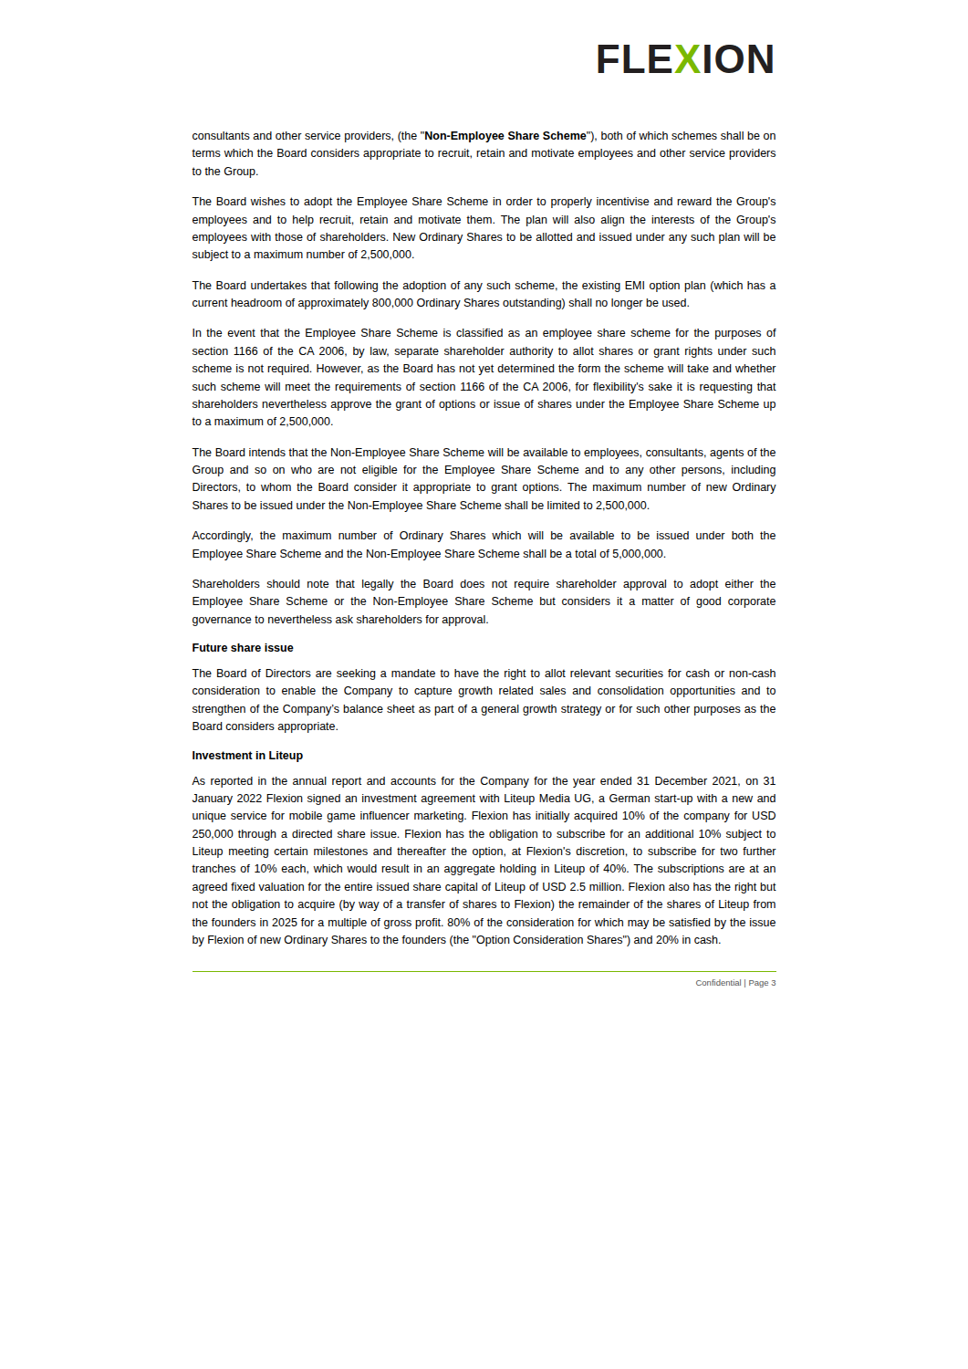FLEXION
consultants and other service providers, (the "Non-Employee Share Scheme"), both of which schemes shall be on terms which the Board considers appropriate to recruit, retain and motivate employees and other service providers to the Group.
The Board wishes to adopt the Employee Share Scheme in order to properly incentivise and reward the Group's employees and to help recruit, retain and motivate them. The plan will also align the interests of the Group's employees with those of shareholders. New Ordinary Shares to be allotted and issued under any such plan will be subject to a maximum number of 2,500,000.
The Board undertakes that following the adoption of any such scheme, the existing EMI option plan (which has a current headroom of approximately 800,000 Ordinary Shares outstanding) shall no longer be used.
In the event that the Employee Share Scheme is classified as an employee share scheme for the purposes of section 1166 of the CA 2006, by law, separate shareholder authority to allot shares or grant rights under such scheme is not required. However, as the Board has not yet determined the form the scheme will take and whether such scheme will meet the requirements of section 1166 of the CA 2006, for flexibility's sake it is requesting that shareholders nevertheless approve the grant of options or issue of shares under the Employee Share Scheme up to a maximum of 2,500,000.
The Board intends that the Non-Employee Share Scheme will be available to employees, consultants, agents of the Group and so on who are not eligible for the Employee Share Scheme and to any other persons, including Directors, to whom the Board consider it appropriate to grant options. The maximum number of new Ordinary Shares to be issued under the Non-Employee Share Scheme shall be limited to 2,500,000.
Accordingly, the maximum number of Ordinary Shares which will be available to be issued under both the Employee Share Scheme and the Non-Employee Share Scheme shall be a total of 5,000,000.
Shareholders should note that legally the Board does not require shareholder approval to adopt either the Employee Share Scheme or the Non-Employee Share Scheme but considers it a matter of good corporate governance to nevertheless ask shareholders for approval.
Future share issue
The Board of Directors are seeking a mandate to have the right to allot relevant securities for cash or non-cash consideration to enable the Company to capture growth related sales and consolidation opportunities and to strengthen of the Company’s balance sheet as part of a general growth strategy or for such other purposes as the Board considers appropriate.
Investment in Liteup
As reported in the annual report and accounts for the Company for the year ended 31 December 2021, on 31 January 2022 Flexion signed an investment agreement with Liteup Media UG, a German start-up with a new and unique service for mobile game influencer marketing. Flexion has initially acquired 10% of the company for USD 250,000 through a directed share issue. Flexion has the obligation to subscribe for an additional 10% subject to Liteup meeting certain milestones and thereafter the option, at Flexion's discretion, to subscribe for two further tranches of 10% each, which would result in an aggregate holding in Liteup of 40%. The subscriptions are at an agreed fixed valuation for the entire issued share capital of Liteup of USD 2.5 million. Flexion also has the right but not the obligation to acquire (by way of a transfer of shares to Flexion) the remainder of the shares of Liteup from the founders in 2025 for a multiple of gross profit. 80% of the consideration for which may be satisfied by the issue by Flexion of new Ordinary Shares to the founders (the "Option Consideration Shares") and 20% in cash.
Confidential | Page 3